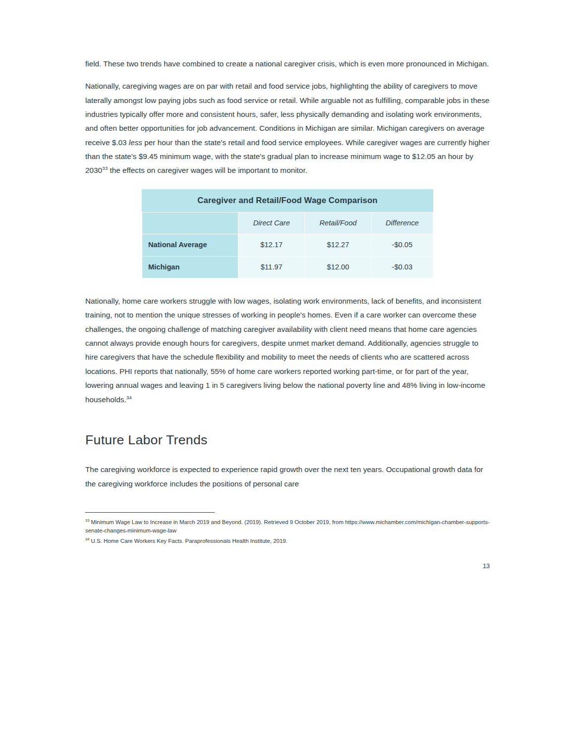field. These two trends have combined to create a national caregiver crisis, which is even more pronounced in Michigan.
Nationally, caregiving wages are on par with retail and food service jobs, highlighting the ability of caregivers to move laterally amongst low paying jobs such as food service or retail. While arguable not as fulfilling, comparable jobs in these industries typically offer more and consistent hours, safer, less physically demanding and isolating work environments, and often better opportunities for job advancement. Conditions in Michigan are similar. Michigan caregivers on average receive $.03 less per hour than the state's retail and food service employees. While caregiver wages are currently higher than the state's $9.45 minimum wage, with the state's gradual plan to increase minimum wage to $12.05 an hour by 203033 the effects on caregiver wages will be important to monitor.
Caregiver and Retail/Food Wage Comparison
| | Direct Care | Retail/Food | Difference |
| --- | --- | --- | --- |
| National Average | $12.17 | $12.27 | -$0.05 |
| Michigan | $11.97 | $12.00 | -$0.03 |
Nationally, home care workers struggle with low wages, isolating work environments, lack of benefits, and inconsistent training, not to mention the unique stresses of working in people's homes. Even if a care worker can overcome these challenges, the ongoing challenge of matching caregiver availability with client need means that home care agencies cannot always provide enough hours for caregivers, despite unmet market demand. Additionally, agencies struggle to hire caregivers that have the schedule flexibility and mobility to meet the needs of clients who are scattered across locations. PHI reports that nationally, 55% of home care workers reported working part-time, or for part of the year, lowering annual wages and leaving 1 in 5 caregivers living below the national poverty line and 48% living in low-income households.34
Future Labor Trends
The caregiving workforce is expected to experience rapid growth over the next ten years. Occupational growth data for the caregiving workforce includes the positions of personal care
33 Minimum Wage Law to Increase in March 2019 and Beyond. (2019). Retrieved 9 October 2019, from https://www.michamber.com/michigan-chamber-supports-senate-changes-minimum-wage-law
34 U.S. Home Care Workers Key Facts. Paraprofessionals Health Institute, 2019.
13